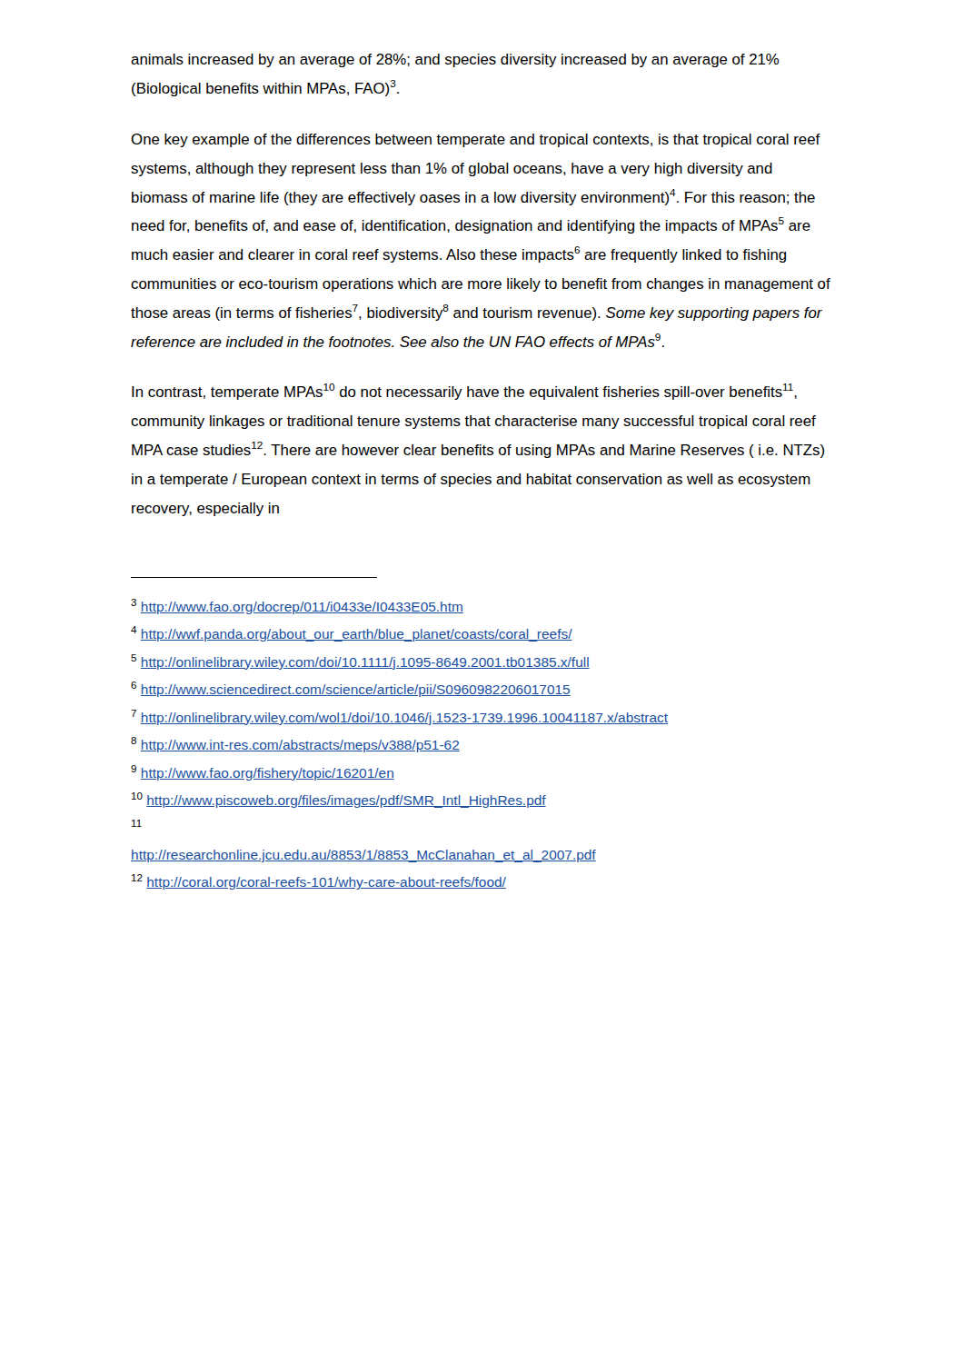animals increased by an average of 28%; and species diversity increased by an average of 21% (Biological benefits within MPAs, FAO)3.
One key example of the differences between temperate and tropical contexts, is that tropical coral reef systems, although they represent less than 1% of global oceans, have a very high diversity and biomass of marine life (they are effectively oases in a low diversity environment)4. For this reason; the need for, benefits of, and ease of, identification, designation and identifying the impacts of MPAs5 are much easier and clearer in coral reef systems. Also these impacts6 are frequently linked to fishing communities or eco-tourism operations which are more likely to benefit from changes in management of those areas (in terms of fisheries7, biodiversity8 and tourism revenue). Some key supporting papers for reference are included in the footnotes. See also the UN FAO effects of MPAs9.
In contrast, temperate MPAs10 do not necessarily have the equivalent fisheries spill-over benefits11, community linkages or traditional tenure systems that characterise many successful tropical coral reef MPA case studies12. There are however clear benefits of using MPAs and Marine Reserves ( i.e. NTZs) in a temperate / European context in terms of species and habitat conservation as well as ecosystem recovery, especially in
3 http://www.fao.org/docrep/011/i0433e/I0433E05.htm
4 http://wwf.panda.org/about_our_earth/blue_planet/coasts/coral_reefs/
5 http://onlinelibrary.wiley.com/doi/10.1111/j.1095-8649.2001.tb01385.x/full
6 http://www.sciencedirect.com/science/article/pii/S0960982206017015
7 http://onlinelibrary.wiley.com/wol1/doi/10.1046/j.1523-1739.1996.10041187.x/abstract
8 http://www.int-res.com/abstracts/meps/v388/p51-62
9 http://www.fao.org/fishery/topic/16201/en
10 http://www.piscoweb.org/files/images/pdf/SMR_Intl_HighRes.pdf
11
http://researchonline.jcu.edu.au/8853/1/8853_McClanahan_et_al_2007.pdf
12 http://coral.org/coral-reefs-101/why-care-about-reefs/food/